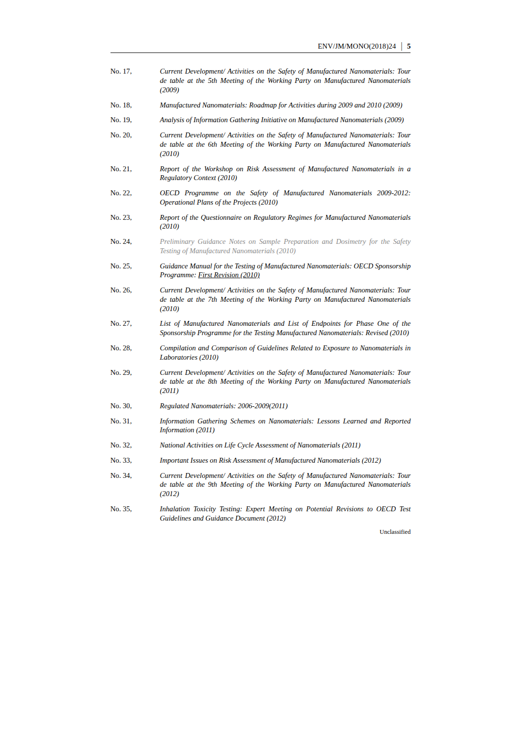ENV/JM/MONO(2018)24│5
| No. 17, | Current Development/ Activities on the Safety of Manufactured Nanomaterials: Tour de table at the 5th Meeting of the Working Party on Manufactured Nanomaterials (2009) |
| No. 18, | Manufactured Nanomaterials: Roadmap for Activities during 2009 and 2010 (2009) |
| No. 19, | Analysis of Information Gathering Initiative on Manufactured Nanomaterials (2009) |
| No. 20, | Current Development/ Activities on the Safety of Manufactured Nanomaterials: Tour de table at the 6th Meeting of the Working Party on Manufactured Nanomaterials (2010) |
| No. 21, | Report of the Workshop on Risk Assessment of Manufactured Nanomaterials in a Regulatory Context (2010) |
| No. 22, | OECD Programme on the Safety of Manufactured Nanomaterials 2009-2012: Operational Plans of the Projects (2010) |
| No. 23, | Report of the Questionnaire on Regulatory Regimes for Manufactured Nanomaterials (2010) |
| No. 24, | Preliminary Guidance Notes on Sample Preparation and Dosimetry for the Safety Testing of Manufactured Nanomaterials (2010) |
| No. 25, | Guidance Manual for the Testing of Manufactured Nanomaterials: OECD Sponsorship Programme: First Revision (2010) |
| No. 26, | Current Development/ Activities on the Safety of Manufactured Nanomaterials: Tour de table at the 7th Meeting of the Working Party on Manufactured Nanomaterials (2010) |
| No. 27, | List of Manufactured Nanomaterials and List of Endpoints for Phase One of the Sponsorship Programme for the Testing Manufactured Nanomaterials: Revised (2010) |
| No. 28, | Compilation and Comparison of Guidelines Related to Exposure to Nanomaterials in Laboratories (2010) |
| No. 29, | Current Development/ Activities on the Safety of Manufactured Nanomaterials: Tour de table at the 8th Meeting of the Working Party on Manufactured Nanomaterials (2011) |
| No. 30, | Regulated Nanomaterials: 2006-2009(2011) |
| No. 31, | Information Gathering Schemes on Nanomaterials: Lessons Learned and Reported Information (2011) |
| No. 32, | National Activities on Life Cycle Assessment of Nanomaterials (2011) |
| No. 33, | Important Issues on Risk Assessment of Manufactured Nanomaterials (2012) |
| No. 34, | Current Development/ Activities on the Safety of Manufactured Nanomaterials: Tour de table at the 9th Meeting of the Working Party on Manufactured Nanomaterials (2012) |
| No. 35, | Inhalation Toxicity Testing: Expert Meeting on Potential Revisions to OECD Test Guidelines and Guidance Document (2012) |
Unclassified